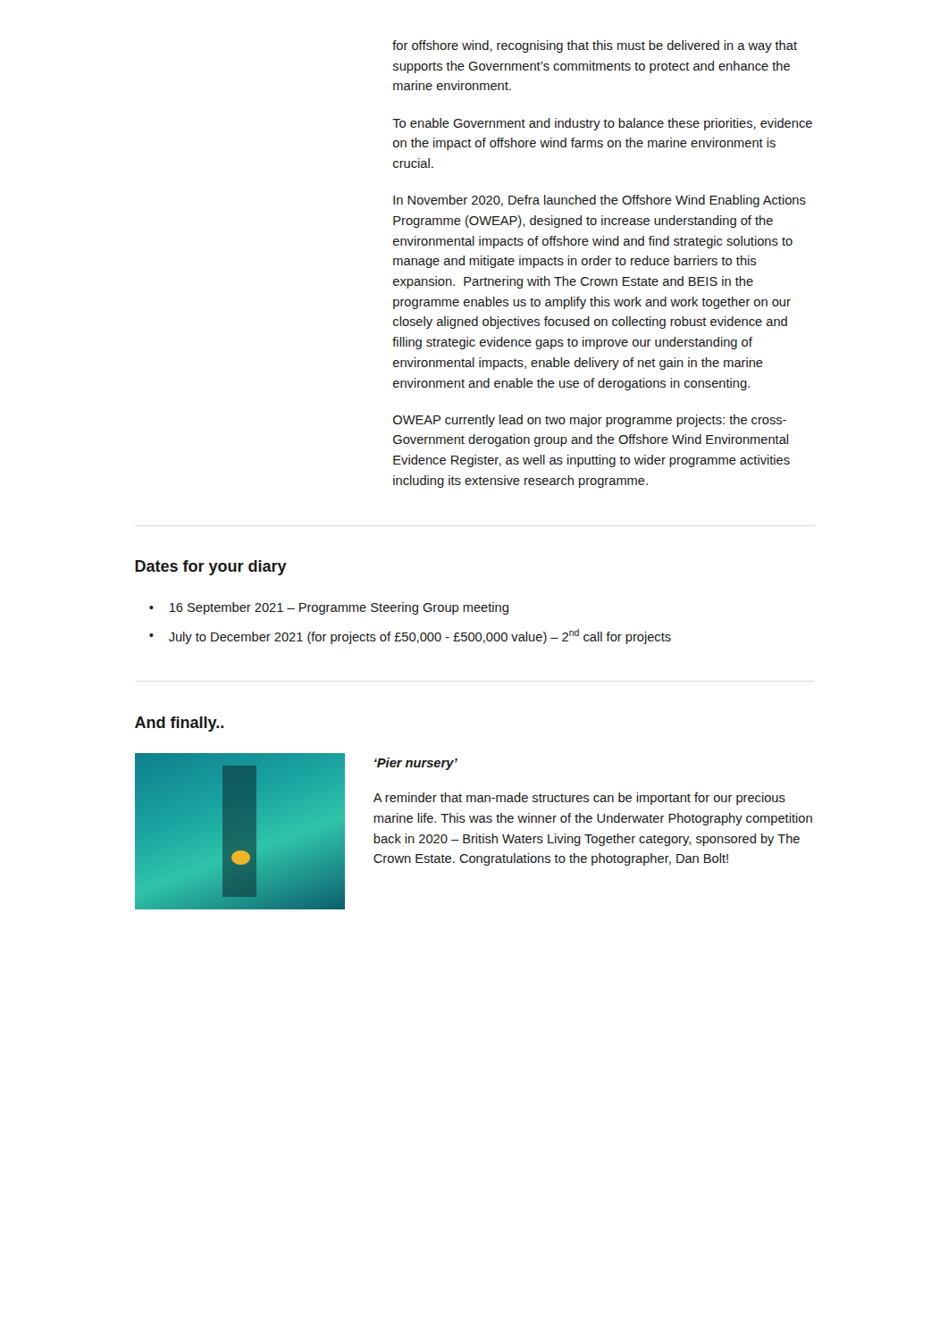for offshore wind, recognising that this must be delivered in a way that supports the Government’s commitments to protect and enhance the marine environment.
To enable Government and industry to balance these priorities, evidence on the impact of offshore wind farms on the marine environment is crucial.
In November 2020, Defra launched the Offshore Wind Enabling Actions Programme (OWEAP), designed to increase understanding of the environmental impacts of offshore wind and find strategic solutions to manage and mitigate impacts in order to reduce barriers to this expansion. Partnering with The Crown Estate and BEIS in the programme enables us to amplify this work and work together on our closely aligned objectives focused on collecting robust evidence and filling strategic evidence gaps to improve our understanding of environmental impacts, enable delivery of net gain in the marine environment and enable the use of derogations in consenting.
OWEAP currently lead on two major programme projects: the cross-Government derogation group and the Offshore Wind Environmental Evidence Register, as well as inputting to wider programme activities including its extensive research programme.
Dates for your diary
16 September 2021 – Programme Steering Group meeting
July to December 2021 (for projects of £50,000 - £500,000 value) – 2nd call for projects
And finally..
‘Pier nursery’
A reminder that man-made structures can be important for our precious marine life. This was the winner of the Underwater Photography competition back in 2020 – British Waters Living Together category, sponsored by The Crown Estate. Congratulations to the photographer, Dan Bolt!